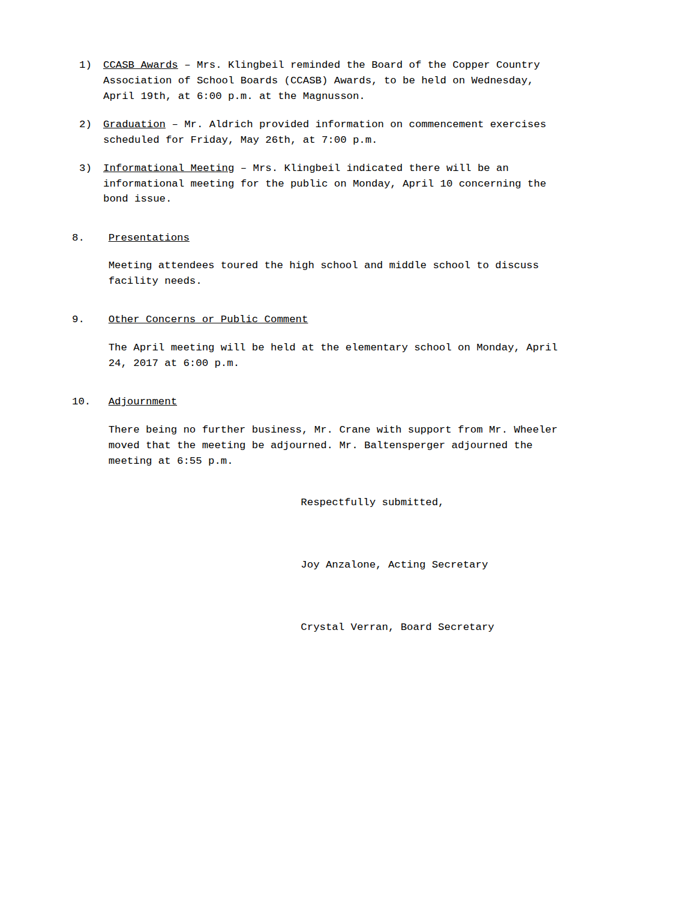CCASB Awards – Mrs. Klingbeil reminded the Board of the Copper Country Association of School Boards (CCASB) Awards, to be held on Wednesday, April 19th, at 6:00 p.m. at the Magnusson.
Graduation – Mr. Aldrich provided information on commencement exercises scheduled for Friday, May 26th, at 7:00 p.m.
Informational Meeting – Mrs. Klingbeil indicated there will be an informational meeting for the public on Monday, April 10 concerning the bond issue.
8. Presentations
Meeting attendees toured the high school and middle school to discuss facility needs.
9. Other Concerns or Public Comment
The April meeting will be held at the elementary school on Monday, April 24, 2017 at 6:00 p.m.
10. Adjournment
There being no further business, Mr. Crane with support from Mr. Wheeler moved that the meeting be adjourned. Mr. Baltensperger adjourned the meeting at 6:55 p.m.
Respectfully submitted,
Joy Anzalone, Acting Secretary
Crystal Verran, Board Secretary